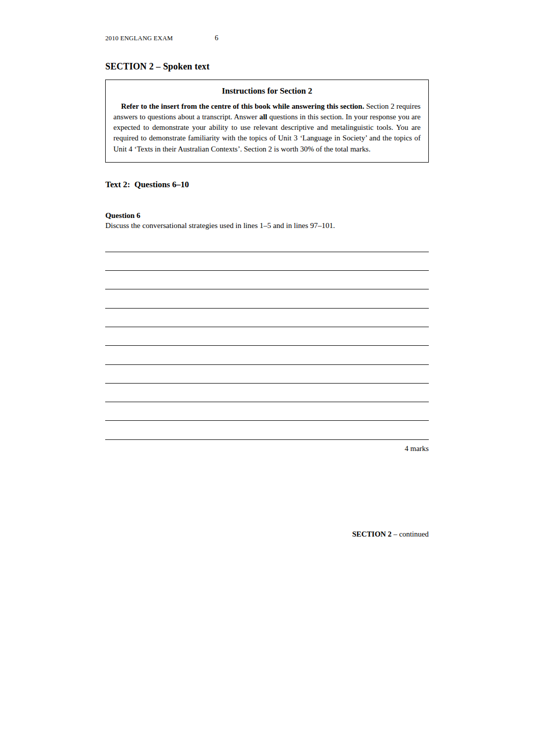2010 ENGLANG EXAM 6
SECTION 2 – Spoken text
Instructions for Section 2
Refer to the insert from the centre of this book while answering this section. Section 2 requires answers to questions about a transcript. Answer all questions in this section. In your response you are expected to demonstrate your ability to use relevant descriptive and metalinguistic tools. You are required to demonstrate familiarity with the topics of Unit 3 ‘Language in Society’ and the topics of Unit 4 ‘Texts in their Australian Contexts’. Section 2 is worth 30% of the total marks.
Text 2: Questions 6–10
Question 6
Discuss the conversational strategies used in lines 1–5 and in lines 97–101.
4 marks
SECTION 2 – continued